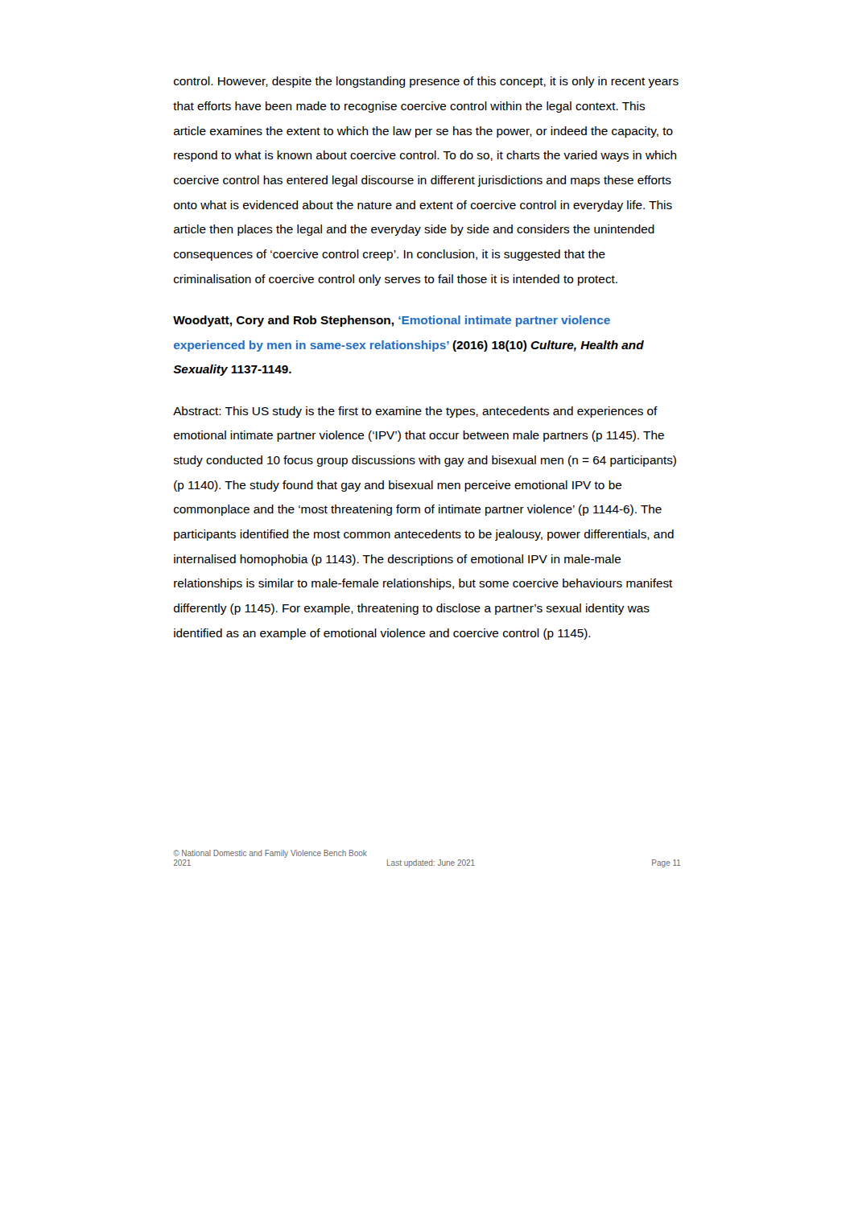control. However, despite the longstanding presence of this concept, it is only in recent years that efforts have been made to recognise coercive control within the legal context. This article examines the extent to which the law per se has the power, or indeed the capacity, to respond to what is known about coercive control. To do so, it charts the varied ways in which coercive control has entered legal discourse in different jurisdictions and maps these efforts onto what is evidenced about the nature and extent of coercive control in everyday life. This article then places the legal and the everyday side by side and considers the unintended consequences of ‘coercive control creep’. In conclusion, it is suggested that the criminalisation of coercive control only serves to fail those it is intended to protect.
Woodyatt, Cory and Rob Stephenson, ‘Emotional intimate partner violence experienced by men in same-sex relationships’ (2016) 18(10) Culture, Health and Sexuality 1137-1149.
Abstract: This US study is the first to examine the types, antecedents and experiences of emotional intimate partner violence (‘IPV’) that occur between male partners (p 1145). The study conducted 10 focus group discussions with gay and bisexual men (n = 64 participants) (p 1140). The study found that gay and bisexual men perceive emotional IPV to be commonplace and the ‘most threatening form of intimate partner violence’ (p 1144-6). The participants identified the most common antecedents to be jealousy, power differentials, and internalised homophobia (p 1143). The descriptions of emotional IPV in male-male relationships is similar to male-female relationships, but some coercive behaviours manifest differently (p 1145). For example, threatening to disclose a partner’s sexual identity was identified as an example of emotional violence and coercive control (p 1145).
| © National Domestic and Family Violence Bench Book 2021 | Last updated: June 2021 | Page 11 |